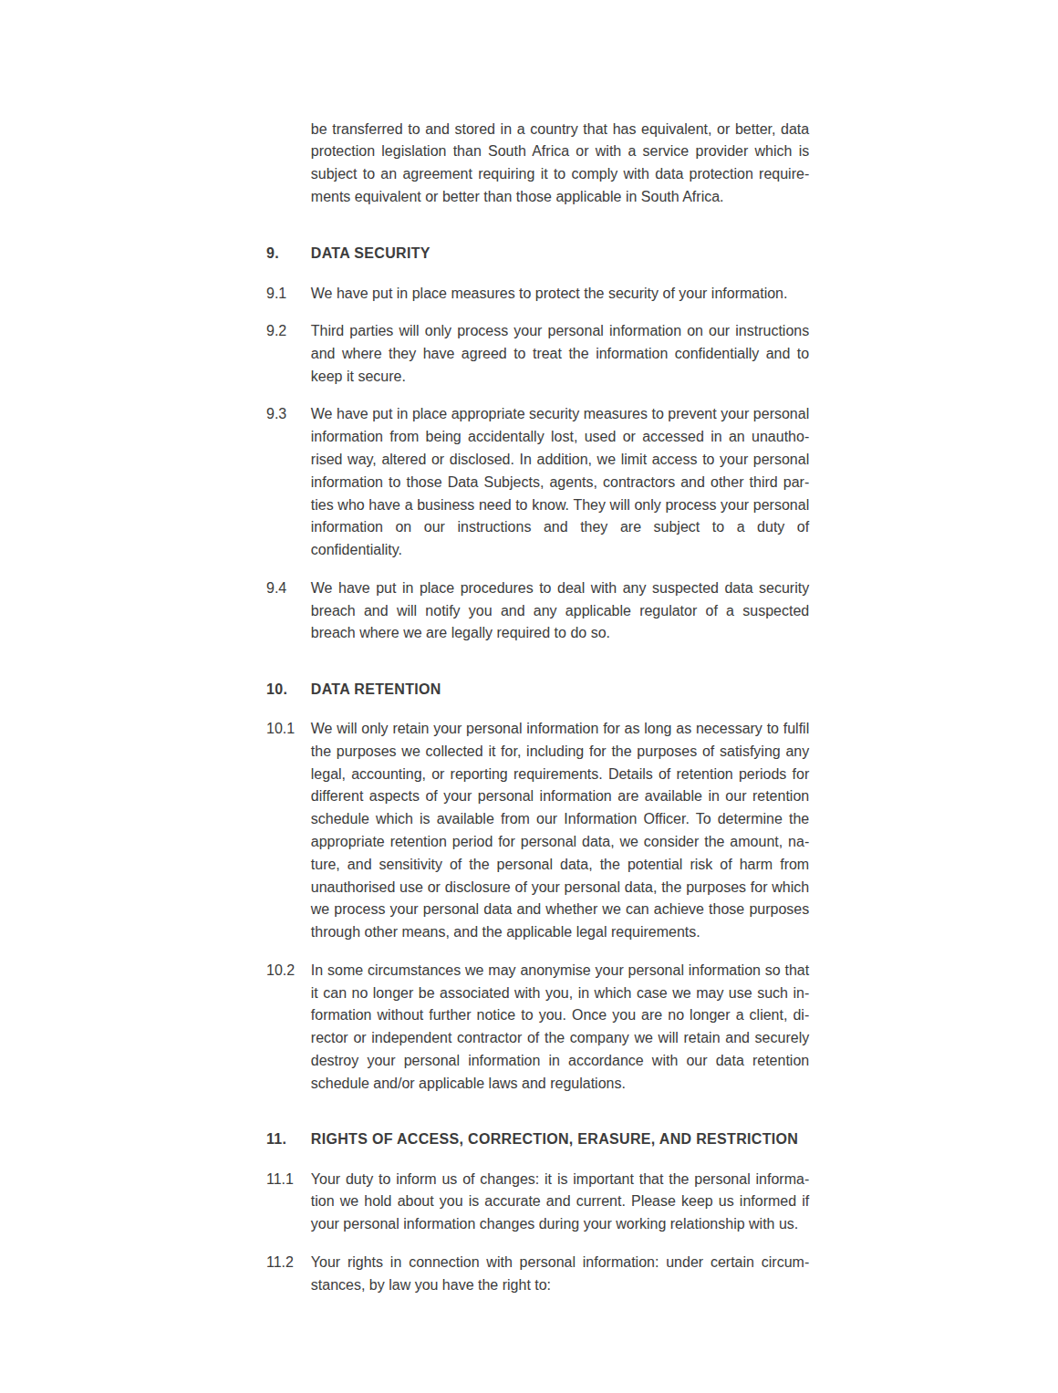be transferred to and stored in a country that has equivalent, or better, data protection legislation than South Africa or with a service provider which is subject to an agreement requiring it to comply with data protection requirements equivalent or better than those applicable in South Africa.
9. DATA SECURITY
9.1
We have put in place measures to protect the security of your information.
9.2
Third parties will only process your personal information on our instructions and where they have agreed to treat the information confidentially and to keep it secure.
9.3
We have put in place appropriate security measures to prevent your personal information from being accidentally lost, used or accessed in an unauthorised way, altered or disclosed. In addition, we limit access to your personal information to those Data Subjects, agents, contractors and other third parties who have a business need to know. They will only process your personal information on our instructions and they are subject to a duty of confidentiality.
9.4
We have put in place procedures to deal with any suspected data security breach and will notify you and any applicable regulator of a suspected breach where we are legally required to do so.
10. DATA RETENTION
10.1
We will only retain your personal information for as long as necessary to fulfil the purposes we collected it for, including for the purposes of satisfying any legal, accounting, or reporting requirements. Details of retention periods for different aspects of your personal information are available in our retention schedule which is available from our Information Officer. To determine the appropriate retention period for personal data, we consider the amount, nature, and sensitivity of the personal data, the potential risk of harm from unauthorised use or disclosure of your personal data, the purposes for which we process your personal data and whether we can achieve those purposes through other means, and the applicable legal requirements.
10.2
In some circumstances we may anonymise your personal information so that it can no longer be associated with you, in which case we may use such information without further notice to you. Once you are no longer a client, director or independent contractor of the company we will retain and securely destroy your personal information in accordance with our data retention schedule and/or applicable laws and regulations.
11. RIGHTS OF ACCESS, CORRECTION, ERASURE, AND RESTRICTION
11.1
Your duty to inform us of changes: it is important that the personal information we hold about you is accurate and current. Please keep us informed if your personal information changes during your working relationship with us.
11.2
Your rights in connection with personal information: under certain circumstances, by law you have the right to: